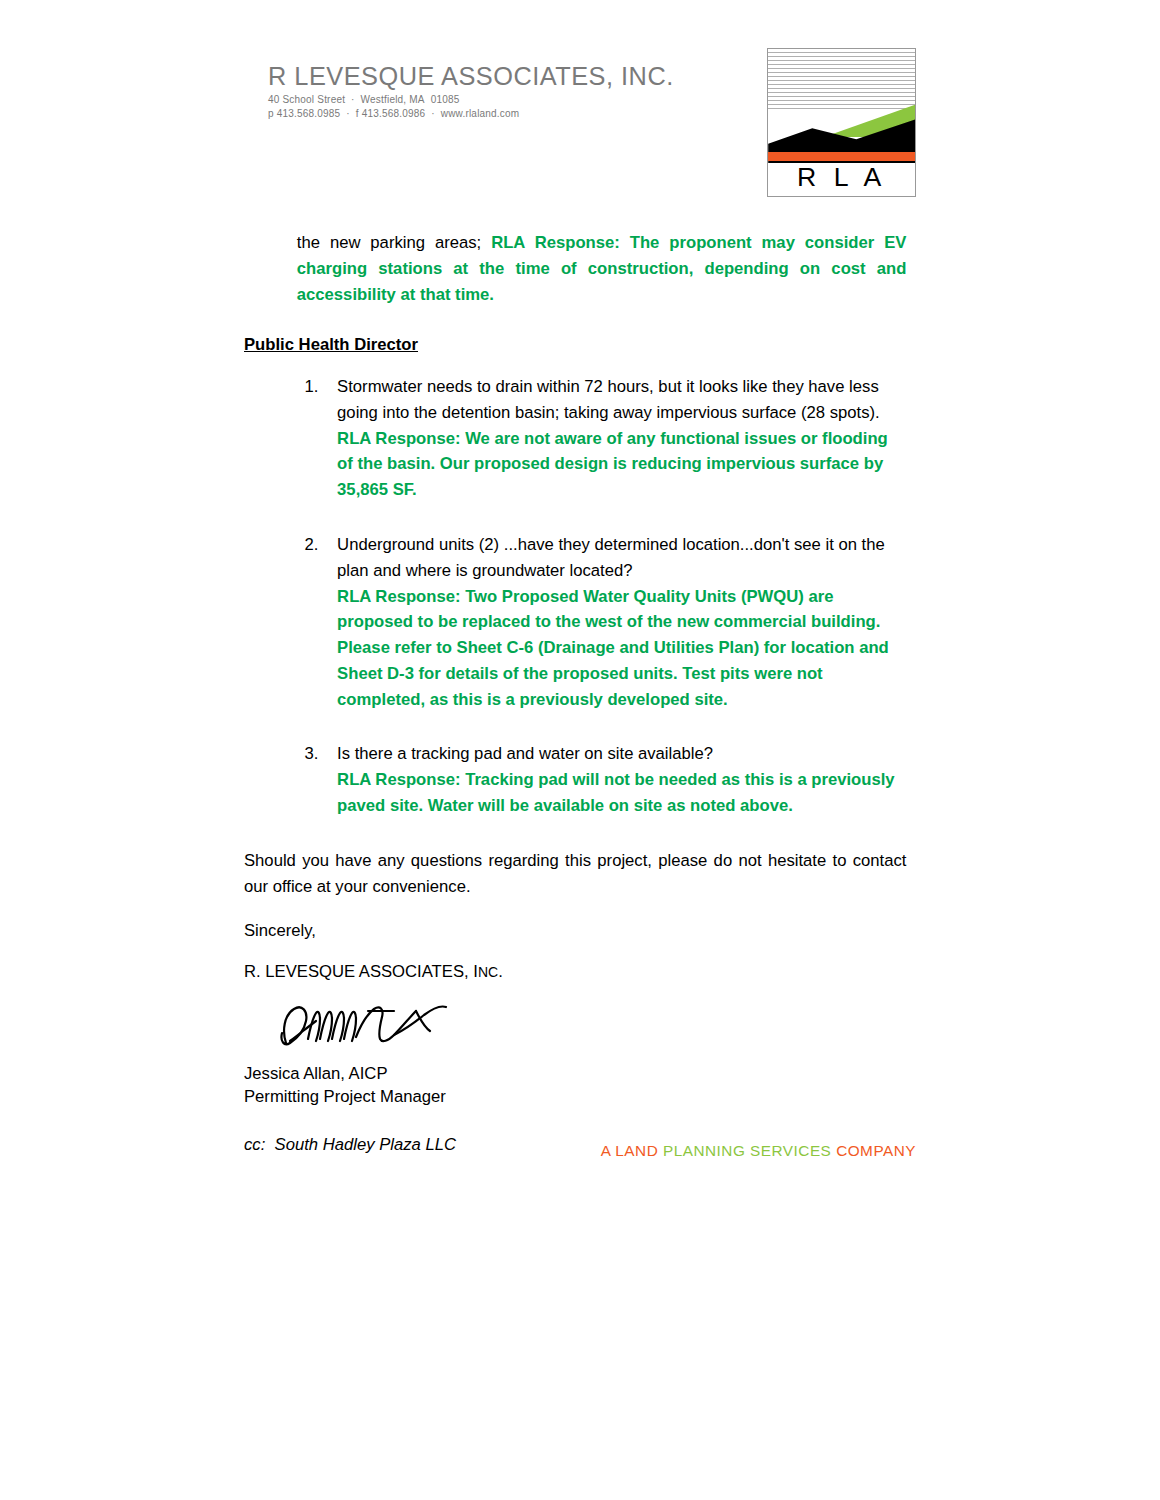R LEVESQUE ASSOCIATES, INC.
40 School Street · Westfield, MA 01085
p 413.568.0985 · f 413.568.0986 · www.rlaland.com
R L A
the new parking areas; RLA Response: The proponent may consider EV charging stations at the time of construction, depending on cost and accessibility at that time.
Public Health Director
Stormwater needs to drain within 72 hours, but it looks like they have less going into the detention basin; taking away impervious surface (28 spots).
RLA Response: We are not aware of any functional issues or flooding of the basin. Our proposed design is reducing impervious surface by 35,865 SF.
Underground units (2) ...have they determined location...don't see it on the plan and where is groundwater located?
RLA Response: Two Proposed Water Quality Units (PWQU) are proposed to be replaced to the west of the new commercial building. Please refer to Sheet C-6 (Drainage and Utilities Plan) for location and Sheet D-3 for details of the proposed units. Test pits were not completed, as this is a previously developed site.
Is there a tracking pad and water on site available?
RLA Response: Tracking pad will not be needed as this is a previously paved site. Water will be available on site as noted above.
Should you have any questions regarding this project, please do not hesitate to contact our office at your convenience.
Sincerely,
R. LEVESQUE ASSOCIATES, INC.
Jessica Allan, AICP
Permitting Project Manager
cc: South Hadley Plaza LLC
A LAND PLANNING SERVICES COMPANY